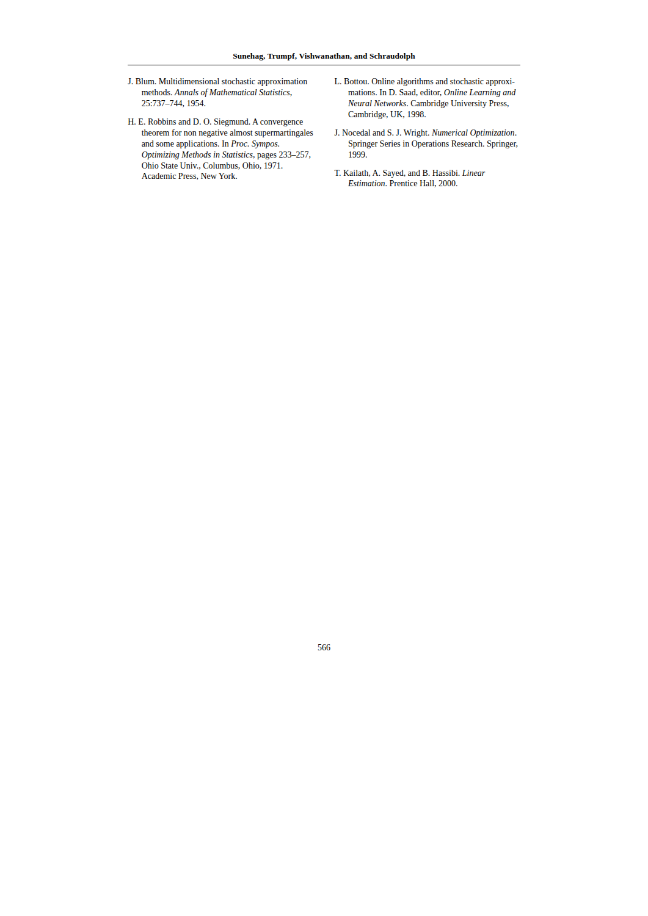Sunehag, Trumpf, Vishwanathan, and Schraudolph
J. Blum. Multidimensional stochastic approximation methods. Annals of Mathematical Statistics, 25:737–744, 1954.
H. E. Robbins and D. O. Siegmund. A convergence theorem for non negative almost supermartingales and some applications. In Proc. Sympos. Optimizing Methods in Statistics, pages 233–257, Ohio State Univ., Columbus, Ohio, 1971. Academic Press, New York.
L. Bottou. Online algorithms and stochastic approximations. In D. Saad, editor, Online Learning and Neural Networks. Cambridge University Press, Cambridge, UK, 1998.
J. Nocedal and S. J. Wright. Numerical Optimization. Springer Series in Operations Research. Springer, 1999.
T. Kailath, A. Sayed, and B. Hassibi. Linear Estimation. Prentice Hall, 2000.
566